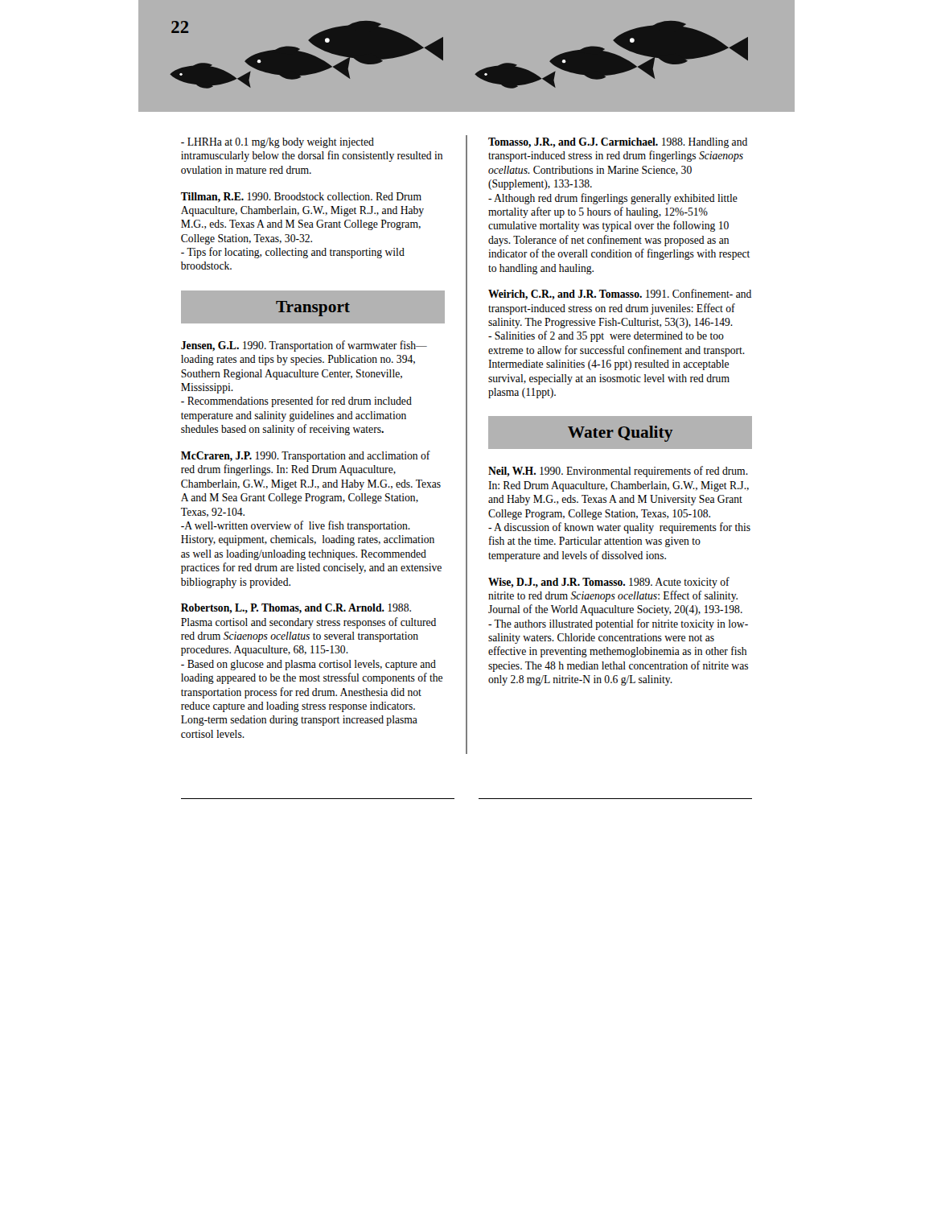22
- LHRHa at 0.1 mg/kg body weight injected intramuscularly below the dorsal fin consistently resulted in ovulation in mature red drum.
Tillman, R.E. 1990. Broodstock collection. Red Drum Aquaculture, Chamberlain, G.W., Miget R.J., and Haby M.G., eds. Texas A and M Sea Grant College Program, College Station, Texas, 30-32.
- Tips for locating, collecting and transporting wild broodstock.
Transport
Jensen, G.L. 1990. Transportation of warmwater fish—loading rates and tips by species. Publication no. 394, Southern Regional Aquaculture Center, Stoneville, Mississippi.
- Recommendations presented for red drum included temperature and salinity guidelines and acclimation shedules based on salinity of receiving waters.
McCraren, J.P. 1990. Transportation and acclimation of red drum fingerlings. In: Red Drum Aquaculture, Chamberlain, G.W., Miget R.J., and Haby M.G., eds. Texas A and M Sea Grant College Program, College Station, Texas, 92-104.
-A well-written overview of live fish transportation. History, equipment, chemicals, loading rates, acclimation as well as loading/unloading techniques. Recommended practices for red drum are listed concisely, and an extensive bibliography is provided.
Robertson, L., P. Thomas, and C.R. Arnold. 1988. Plasma cortisol and secondary stress responses of cultured red drum Sciaenops ocellatus to several transportation procedures. Aquaculture, 68, 115-130.
- Based on glucose and plasma cortisol levels, capture and loading appeared to be the most stressful components of the transportation process for red drum. Anesthesia did not reduce capture and loading stress response indicators. Long-term sedation during transport increased plasma cortisol levels.
Tomasso, J.R., and G.J. Carmichael. 1988. Handling and transport-induced stress in red drum fingerlings Sciaenops ocellatus. Contributions in Marine Science, 30 (Supplement), 133-138.
- Although red drum fingerlings generally exhibited little mortality after up to 5 hours of hauling, 12%-51% cumulative mortality was typical over the following 10 days. Tolerance of net confinement was proposed as an indicator of the overall condition of fingerlings with respect to handling and hauling.
Weirich, C.R., and J.R. Tomasso. 1991. Confinement- and transport-induced stress on red drum juveniles: Effect of salinity. The Progressive Fish-Culturist, 53(3), 146-149.
- Salinities of 2 and 35 ppt were determined to be too extreme to allow for successful confinement and transport. Intermediate salinities (4-16 ppt) resulted in acceptable survival, especially at an isosmotic level with red drum plasma (11ppt).
Water Quality
Neil, W.H. 1990. Environmental requirements of red drum. In: Red Drum Aquaculture, Chamberlain, G.W., Miget R.J., and Haby M.G., eds. Texas A and M University Sea Grant College Program, College Station, Texas, 105-108.
- A discussion of known water quality requirements for this fish at the time. Particular attention was given to temperature and levels of dissolved ions.
Wise, D.J., and J.R. Tomasso. 1989. Acute toxicity of nitrite to red drum Sciaenops ocellatus: Effect of salinity. Journal of the World Aquaculture Society, 20(4), 193-198.
- The authors illustrated potential for nitrite toxicity in low-salinity waters. Chloride concentrations were not as effective in preventing methemoglobinemia as in other fish species. The 48 h median lethal concentration of nitrite was only 2.8 mg/L nitrite-N in 0.6 g/L salinity.